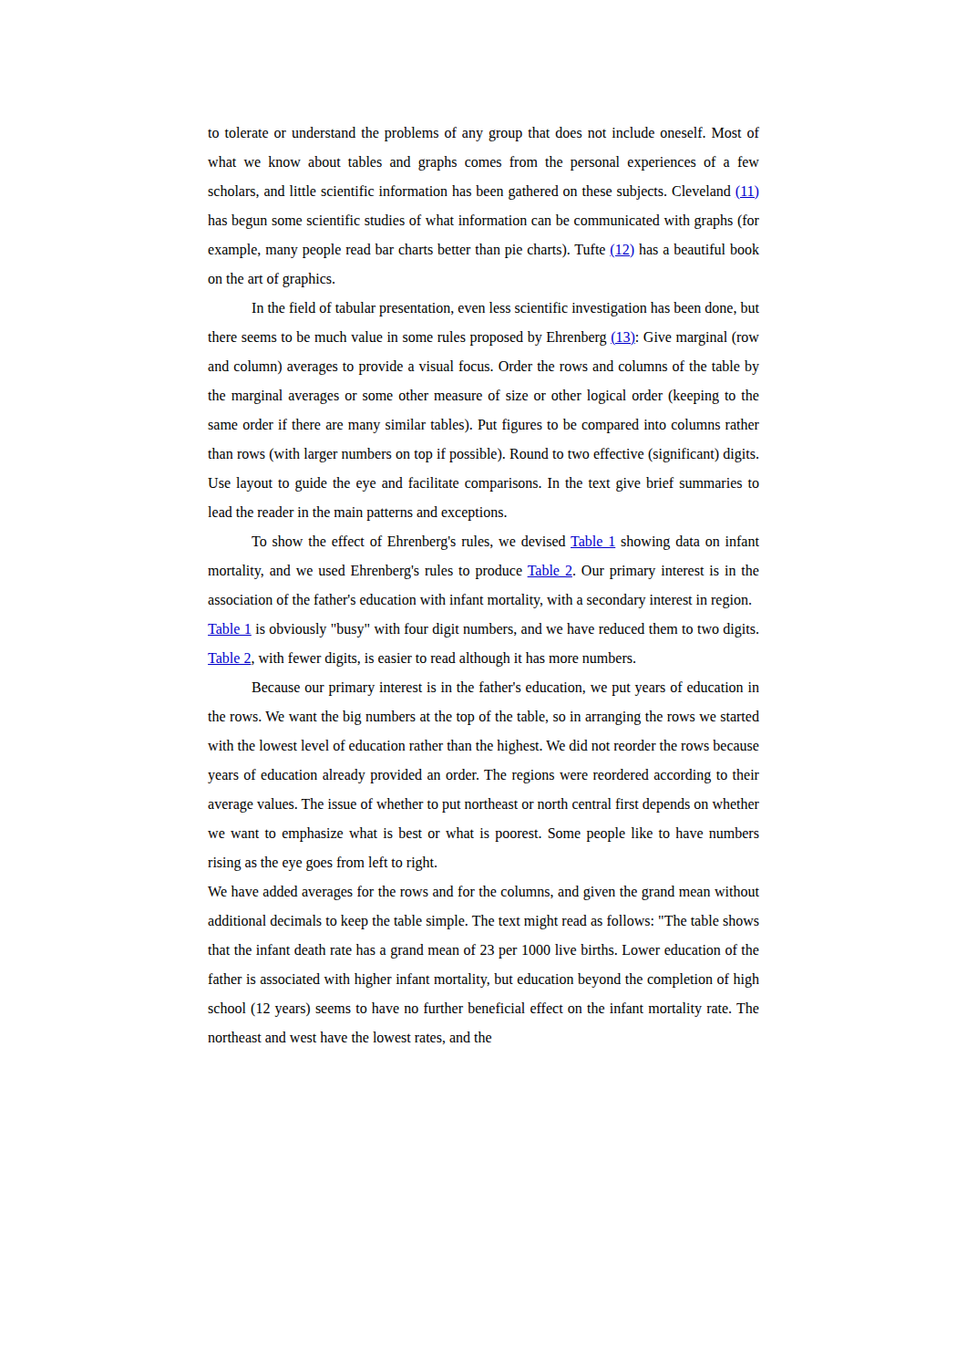to tolerate or understand the problems of any group that does not include oneself. Most of what we know about tables and graphs comes from the personal experiences of a few scholars, and little scientific information has been gathered on these subjects. Cleveland (11) has begun some scientific studies of what information can be communicated with graphs (for example, many people read bar charts better than pie charts). Tufte (12) has a beautiful book on the art of graphics.
In the field of tabular presentation, even less scientific investigation has been done, but there seems to be much value in some rules proposed by Ehrenberg (13): Give marginal (row and column) averages to provide a visual focus. Order the rows and columns of the table by the marginal averages or some other measure of size or other logical order (keeping to the same order if there are many similar tables). Put figures to be compared into columns rather than rows (with larger numbers on top if possible). Round to two effective (significant) digits. Use layout to guide the eye and facilitate comparisons. In the text give brief summaries to lead the reader in the main patterns and exceptions.
To show the effect of Ehrenberg's rules, we devised Table 1 showing data on infant mortality, and we used Ehrenberg's rules to produce Table 2. Our primary interest is in the association of the father's education with infant mortality, with a secondary interest in region.
Table 1 is obviously "busy" with four digit numbers, and we have reduced them to two digits. Table 2, with fewer digits, is easier to read although it has more numbers.
Because our primary interest is in the father's education, we put years of education in the rows. We want the big numbers at the top of the table, so in arranging the rows we started with the lowest level of education rather than the highest. We did not reorder the rows because years of education already provided an order. The regions were reordered according to their average values. The issue of whether to put northeast or north central first depends on whether we want to emphasize what is best or what is poorest. Some people like to have numbers rising as the eye goes from left to right.
We have added averages for the rows and for the columns, and given the grand mean without additional decimals to keep the table simple. The text might read as follows: "The table shows that the infant death rate has a grand mean of 23 per 1000 live births. Lower education of the father is associated with higher infant mortality, but education beyond the completion of high school (12 years) seems to have no further beneficial effect on the infant mortality rate. The northeast and west have the lowest rates, and the